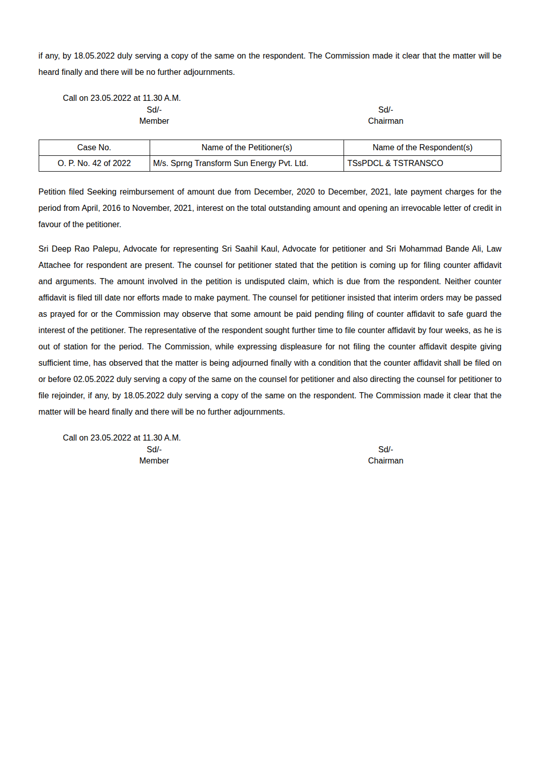if any, by 18.05.2022 duly serving a copy of the same on the respondent. The Commission made it clear that the matter will be heard finally and there will be no further adjournments.
Call on 23.05.2022 at 11.30 A.M.
| Sd/- Member | Sd/- Chairman |
| Case No. | Name of the Petitioner(s) | Name of the Respondent(s) |
| O. P. No. 42 of 2022 | M/s. Sprng Transform Sun Energy Pvt. Ltd. | TSsPDCL & TSTRANSCO |
Petition filed Seeking reimbursement of amount due from December, 2020 to December, 2021, late payment charges for the period from April, 2016 to November, 2021, interest on the total outstanding amount and opening an irrevocable letter of credit in favour of the petitioner.
Sri Deep Rao Palepu, Advocate for representing Sri Saahil Kaul, Advocate for petitioner and Sri Mohammad Bande Ali, Law Attachee for respondent are present. The counsel for petitioner stated that the petition is coming up for filing counter affidavit and arguments. The amount involved in the petition is undisputed claim, which is due from the respondent. Neither counter affidavit is filed till date nor efforts made to make payment. The counsel for petitioner insisted that interim orders may be passed as prayed for or the Commission may observe that some amount be paid pending filing of counter affidavit to safe guard the interest of the petitioner. The representative of the respondent sought further time to file counter affidavit by four weeks, as he is out of station for the period. The Commission, while expressing displeasure for not filing the counter affidavit despite giving sufficient time, has observed that the matter is being adjourned finally with a condition that the counter affidavit shall be filed on or before 02.05.2022 duly serving a copy of the same on the counsel for petitioner and also directing the counsel for petitioner to file rejoinder, if any, by 18.05.2022 duly serving a copy of the same on the respondent. The Commission made it clear that the matter will be heard finally and there will be no further adjournments.
Call on 23.05.2022 at 11.30 A.M.
| Sd/- Member | Sd/- Chairman |